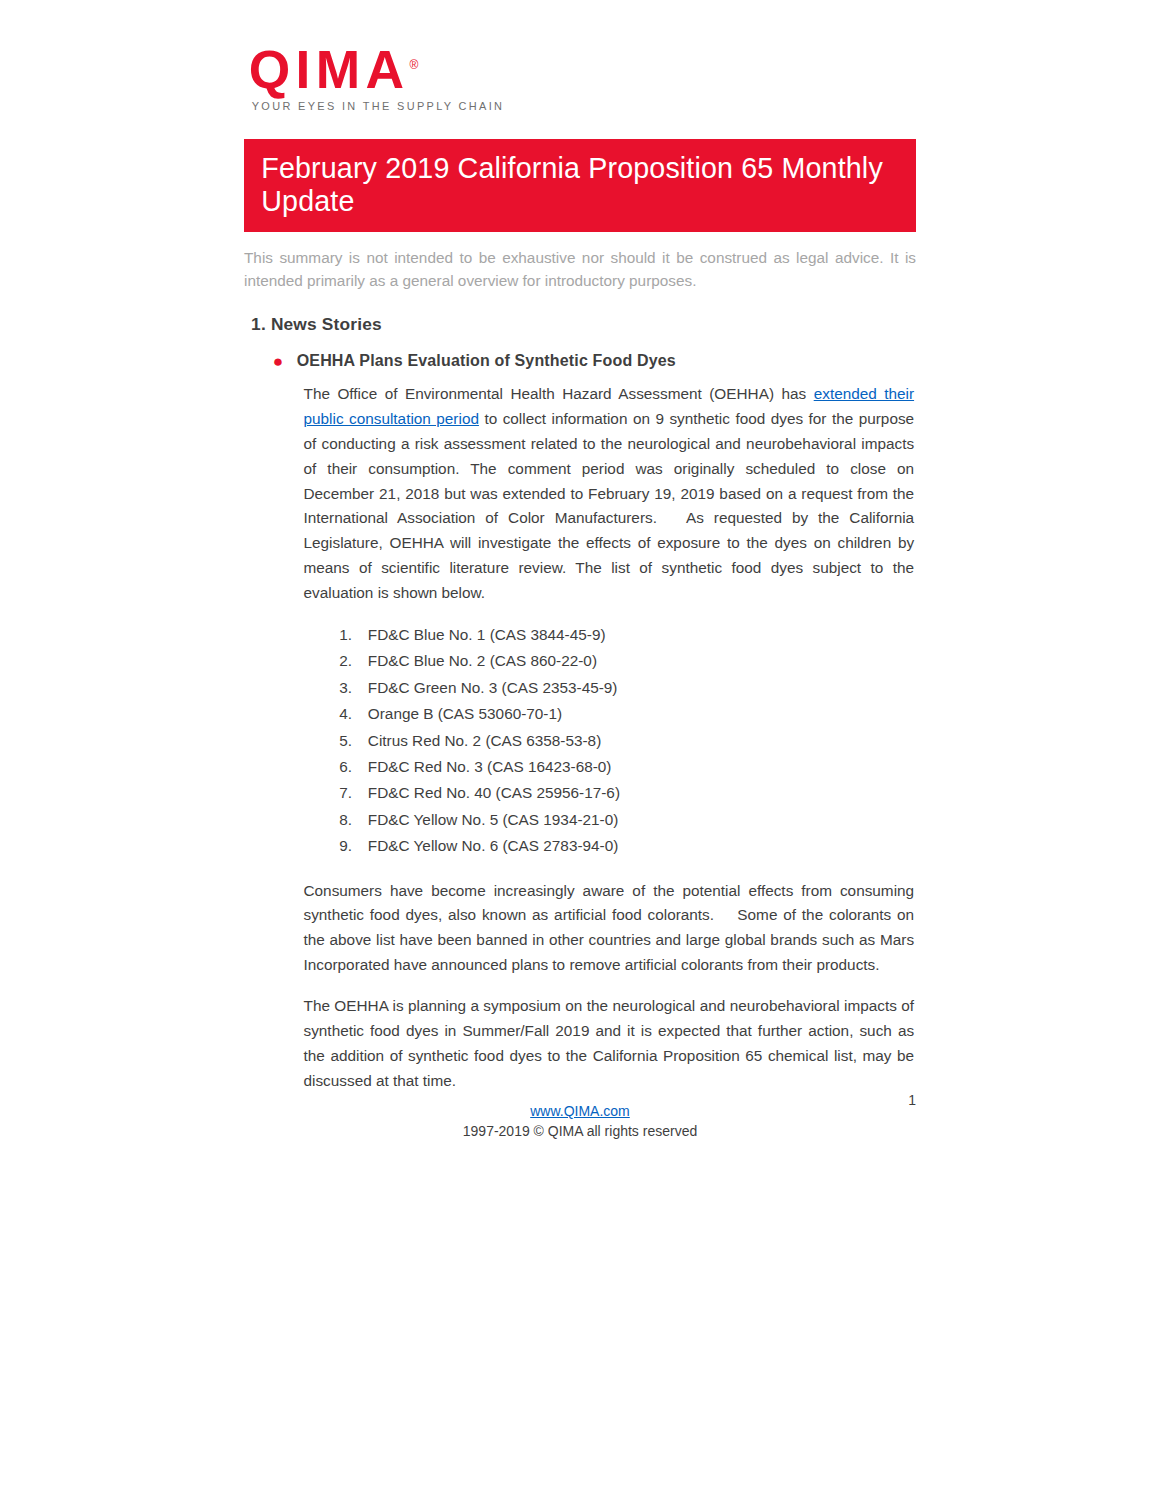QIMA®
Your eyes in the supply chain
February 2019 California Proposition 65 Monthly Update
This summary is not intended to be exhaustive nor should it be construed as legal advice. It is intended primarily as a general overview for introductory purposes.
News Stories
● OEHHA Plans Evaluation of Synthetic Food Dyes
The Office of Environmental Health Hazard Assessment (OEHHA) has extended their public consultation period to collect information on 9 synthetic food dyes for the purpose of conducting a risk assessment related to the neurological and neurobehavioral impacts of their consumption. The comment period was originally scheduled to close on December 21, 2018 but was extended to February 19, 2019 based on a request from the International Association of Color Manufacturers. As requested by the California Legislature, OEHHA will investigate the effects of exposure to the dyes on children by means of scientific literature review. The list of synthetic food dyes subject to the evaluation is shown below.
FD&C Blue No. 1 (CAS 3844-45-9)
FD&C Blue No. 2 (CAS 860-22-0)
FD&C Green No. 3 (CAS 2353-45-9)
Orange B (CAS 53060-70-1)
Citrus Red No. 2 (CAS 6358-53-8)
FD&C Red No. 3 (CAS 16423-68-0)
FD&C Red No. 40 (CAS 25956-17-6)
FD&C Yellow No. 5 (CAS 1934-21-0)
FD&C Yellow No. 6 (CAS 2783-94-0)
Consumers have become increasingly aware of the potential effects from consuming synthetic food dyes, also known as artificial food colorants. Some of the colorants on the above list have been banned in other countries and large global brands such as Mars Incorporated have announced plans to remove artificial colorants from their products.
The OEHHA is planning a symposium on the neurological and neurobehavioral impacts of synthetic food dyes in Summer/Fall 2019 and it is expected that further action, such as the addition of synthetic food dyes to the California Proposition 65 chemical list, may be discussed at that time.
1
www.QIMA.com
1997-2019 © QIMA all rights reserved